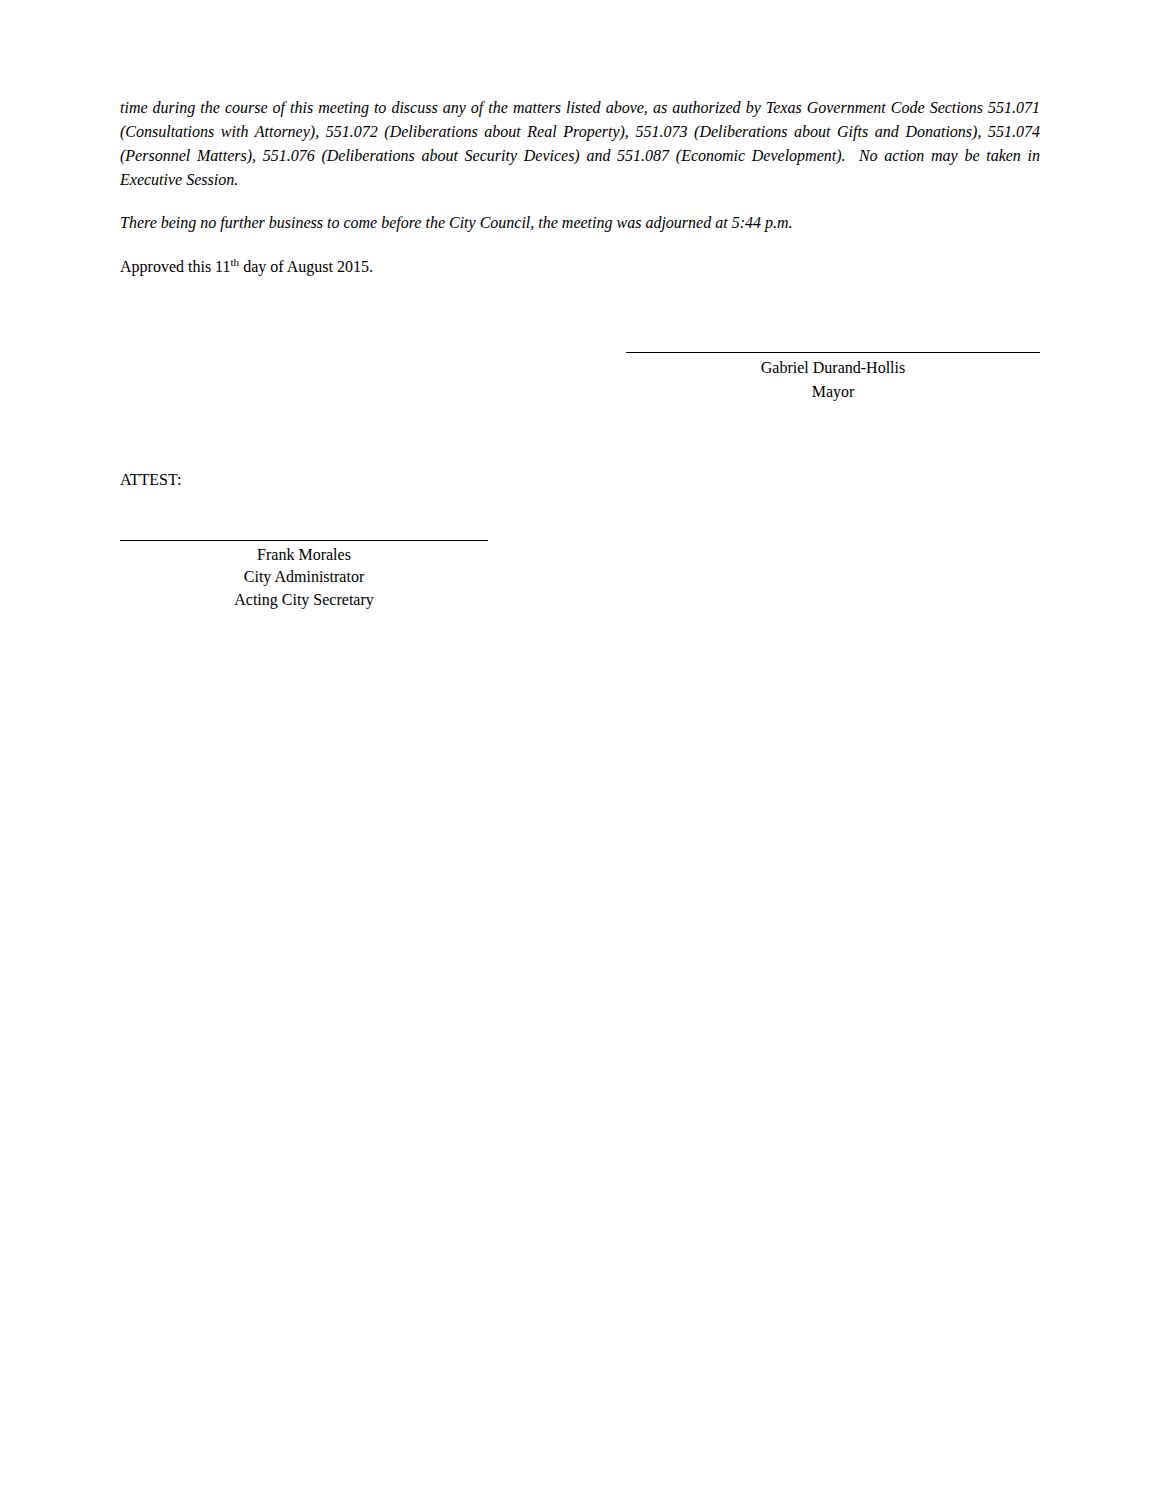time during the course of this meeting to discuss any of the matters listed above, as authorized by Texas Government Code Sections 551.071 (Consultations with Attorney), 551.072 (Deliberations about Real Property), 551.073 (Deliberations about Gifts and Donations), 551.074 (Personnel Matters), 551.076 (Deliberations about Security Devices) and 551.087 (Economic Development). No action may be taken in Executive Session.
There being no further business to come before the City Council, the meeting was adjourned at 5:44 p.m.
Approved this 11th day of August 2015.
Gabriel Durand-Hollis
Mayor
ATTEST:
Frank Morales
City Administrator
Acting City Secretary